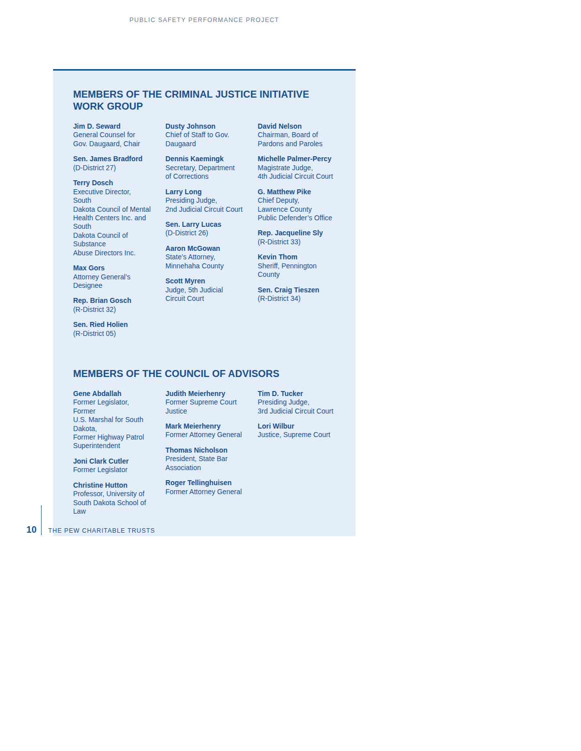Public Safety Performance Project
Members of the Criminal Justice Initiative
Work Group
Jim D. Seward General Counsel for
Gov. Daugaard, Chair
Sen. James Bradford(D-District 27)
Terry Dosch Executive Director, South
Dakota Council of Mental
Health Centers Inc. and South
Dakota Council of Substance
Abuse Directors Inc.
Max Gors Attorney General’s Designee
Rep. Brian Gosch(R-District 32)
Sen. Ried Holien(R-District 05)
Dusty Johnson Chief of Staff to Gov. Daugaard
Dennis Kaemingk Secretary, Department
of Corrections
Larry Long Presiding Judge,
2nd Judicial Circuit Court
Sen. Larry Lucas(D-District 26)
Aaron McGowan State’s Attorney,
Minnehaha County
Scott Myren Judge, 5th Judicial
Circuit Court
David Nelson Chairman, Board of
Pardons and Paroles
Michelle Palmer-Percy Magistrate Judge,
4th Judicial Circuit Court
G. Matthew Pike Chief Deputy,
Lawrence County
Public Defender’s Office
Rep. Jacqueline Sly(R-District 33)
Kevin Thom Sheriff, Pennington County
Sen. Craig Tieszen(R-District 34)
Members of the Council of Advisors
Gene Abdallah Former Legislator, Former
U.S. Marshal for South Dakota,
Former Highway Patrol
Superintendent
Joni Clark Cutler Former Legislator
Christine Hutton Professor, University of
South Dakota School of Law
Judith Meierhenry Former Supreme Court Justice
Mark Meierhenry Former Attorney General
Thomas Nicholson President, State Bar Association
Roger Tellinghuisen Former Attorney General
Tim D. Tucker Presiding Judge,
3rd Judicial Circuit Court
Lori Wilbur Justice, Supreme Court
10 The Pew Charitable Trusts